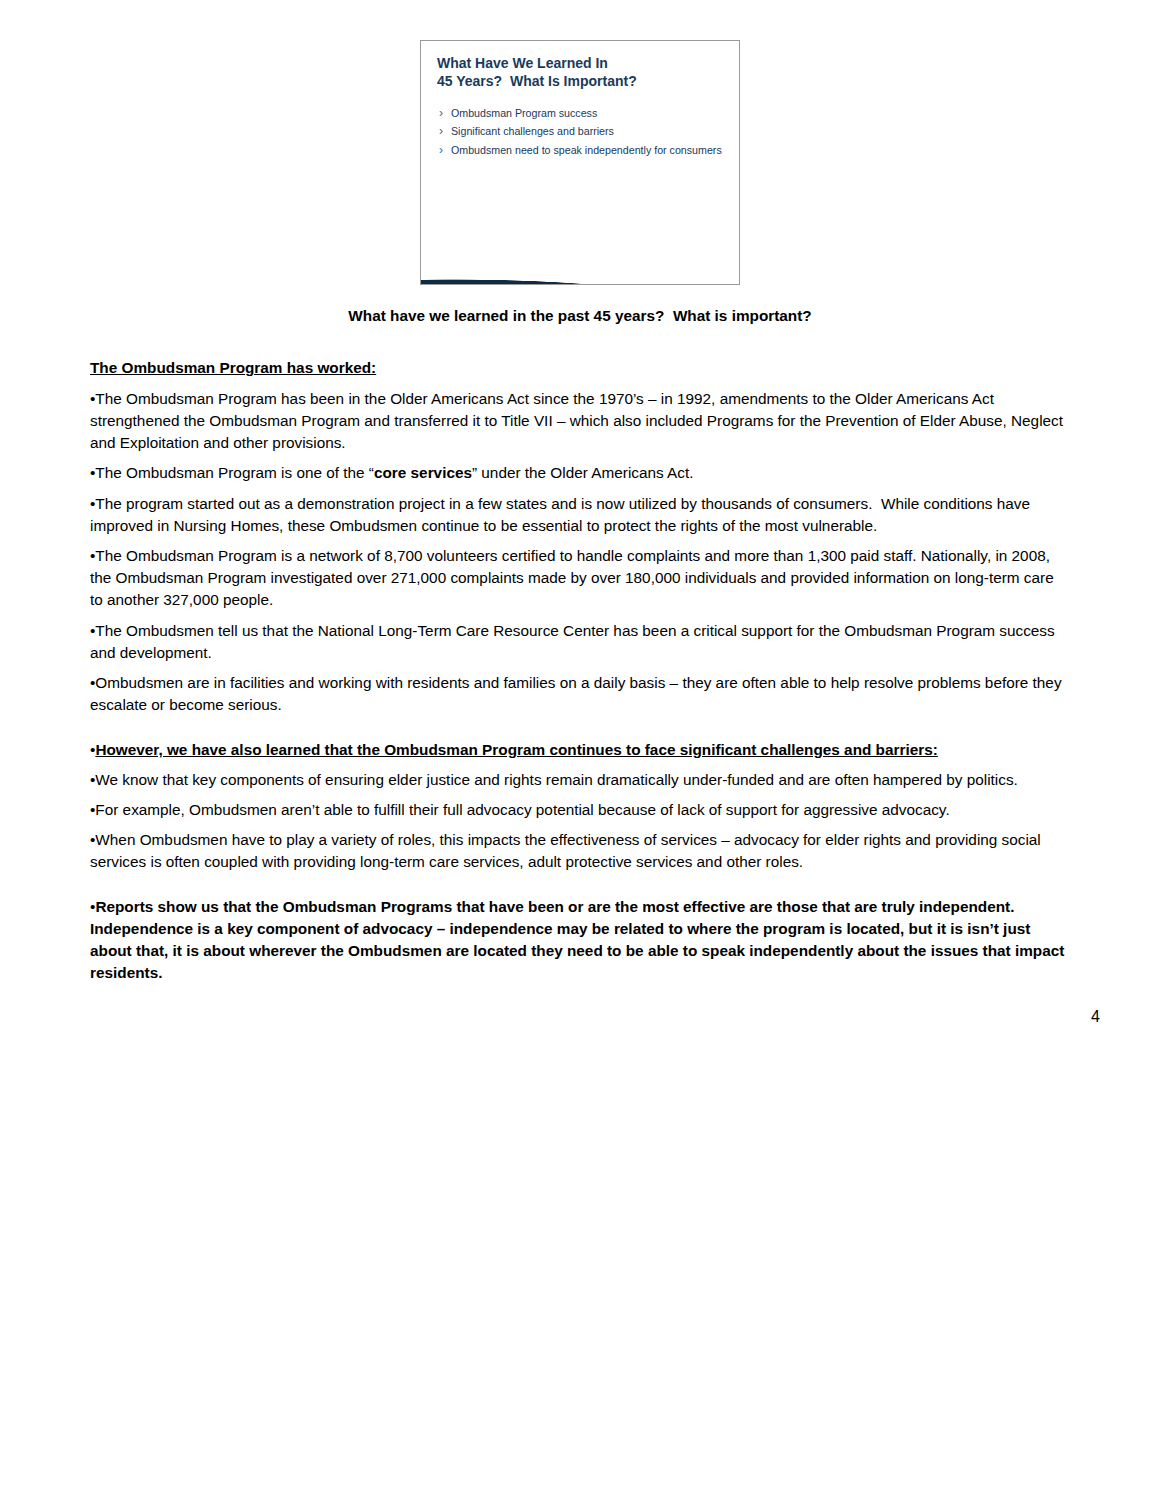What Have We Learned In
45 Years? What Is Important?
Ombudsman Program success
Significant challenges and barriers
Ombudsmen need to speak independently for consumers
What have we learned in the past 45 years? What is important?
The Ombudsman Program has worked:
•The Ombudsman Program has been in the Older Americans Act since the 1970’s – in 1992, amendments to the Older Americans Act strengthened the Ombudsman Program and transferred it to Title VII – which also included Programs for the Prevention of Elder Abuse, Neglect and Exploitation and other provisions.
•The Ombudsman Program is one of the “core services” under the Older Americans Act.
•The program started out as a demonstration project in a few states and is now utilized by thousands of consumers. While conditions have improved in Nursing Homes, these Ombudsmen continue to be essential to protect the rights of the most vulnerable.
•The Ombudsman Program is a network of 8,700 volunteers certified to handle complaints and more than 1,300 paid staff. Nationally, in 2008, the Ombudsman Program investigated over 271,000 complaints made by over 180,000 individuals and provided information on long-term care to another 327,000 people.
•The Ombudsmen tell us that the National Long-Term Care Resource Center has been a critical support for the Ombudsman Program success and development.
•Ombudsmen are in facilities and working with residents and families on a daily basis – they are often able to help resolve problems before they escalate or become serious.
•However, we have also learned that the Ombudsman Program continues to face significant challenges and barriers:
•We know that key components of ensuring elder justice and rights remain dramatically under-funded and are often hampered by politics.
•For example, Ombudsmen aren’t able to fulfill their full advocacy potential because of lack of support for aggressive advocacy.
•When Ombudsmen have to play a variety of roles, this impacts the effectiveness of services – advocacy for elder rights and providing social services is often coupled with providing long-term care services, adult protective services and other roles.
•Reports show us that the Ombudsman Programs that have been or are the most effective are those that are truly independent. Independence is a key component of advocacy – independence may be related to where the program is located, but it is isn’t just about that, it is about wherever the Ombudsmen are located they need to be able to speak independently about the issues that impact residents.
4